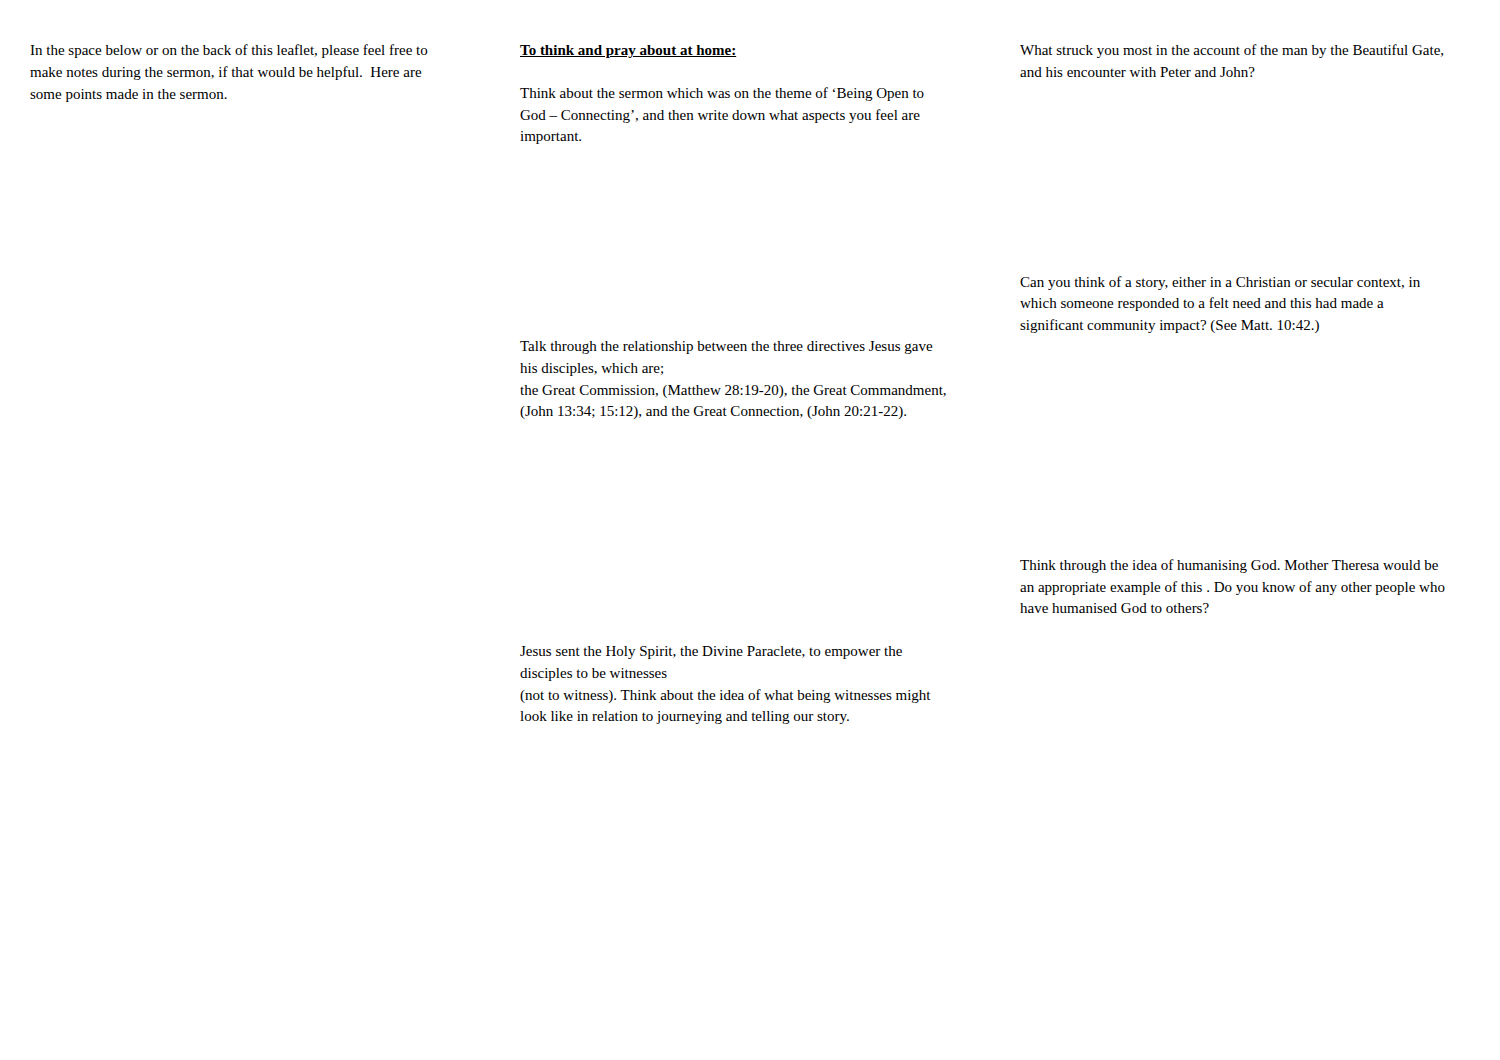In the space below or on the back of this leaflet, please feel free to make notes during the sermon, if that would be helpful. Here are some points made in the sermon.
To think and pray about at home:
Think about the sermon which was on the theme of ‘Being Open to God – Connecting’, and then write down what aspects you feel are important.
Talk through the relationship between the three directives Jesus gave his disciples, which are;
the Great Commission, (Matthew 28:19-20), the Great Commandment, (John 13:34; 15:12), and the Great Connection, (John 20:21-22).
Jesus sent the Holy Spirit, the Divine Paraclete, to empower the disciples to be witnesses
(not to witness). Think about the idea of what being witnesses might look like in relation to journeying and telling our story.
What struck you most in the account of the man by the Beautiful Gate, and his encounter with Peter and John?
Can you think of a story, either in a Christian or secular context, in which someone responded to a felt need and this had made a significant community impact? (See Matt. 10:42.)
Think through the idea of humanising God. Mother Theresa would be an appropriate example of this . Do you know of any other people who have humanised God to others?